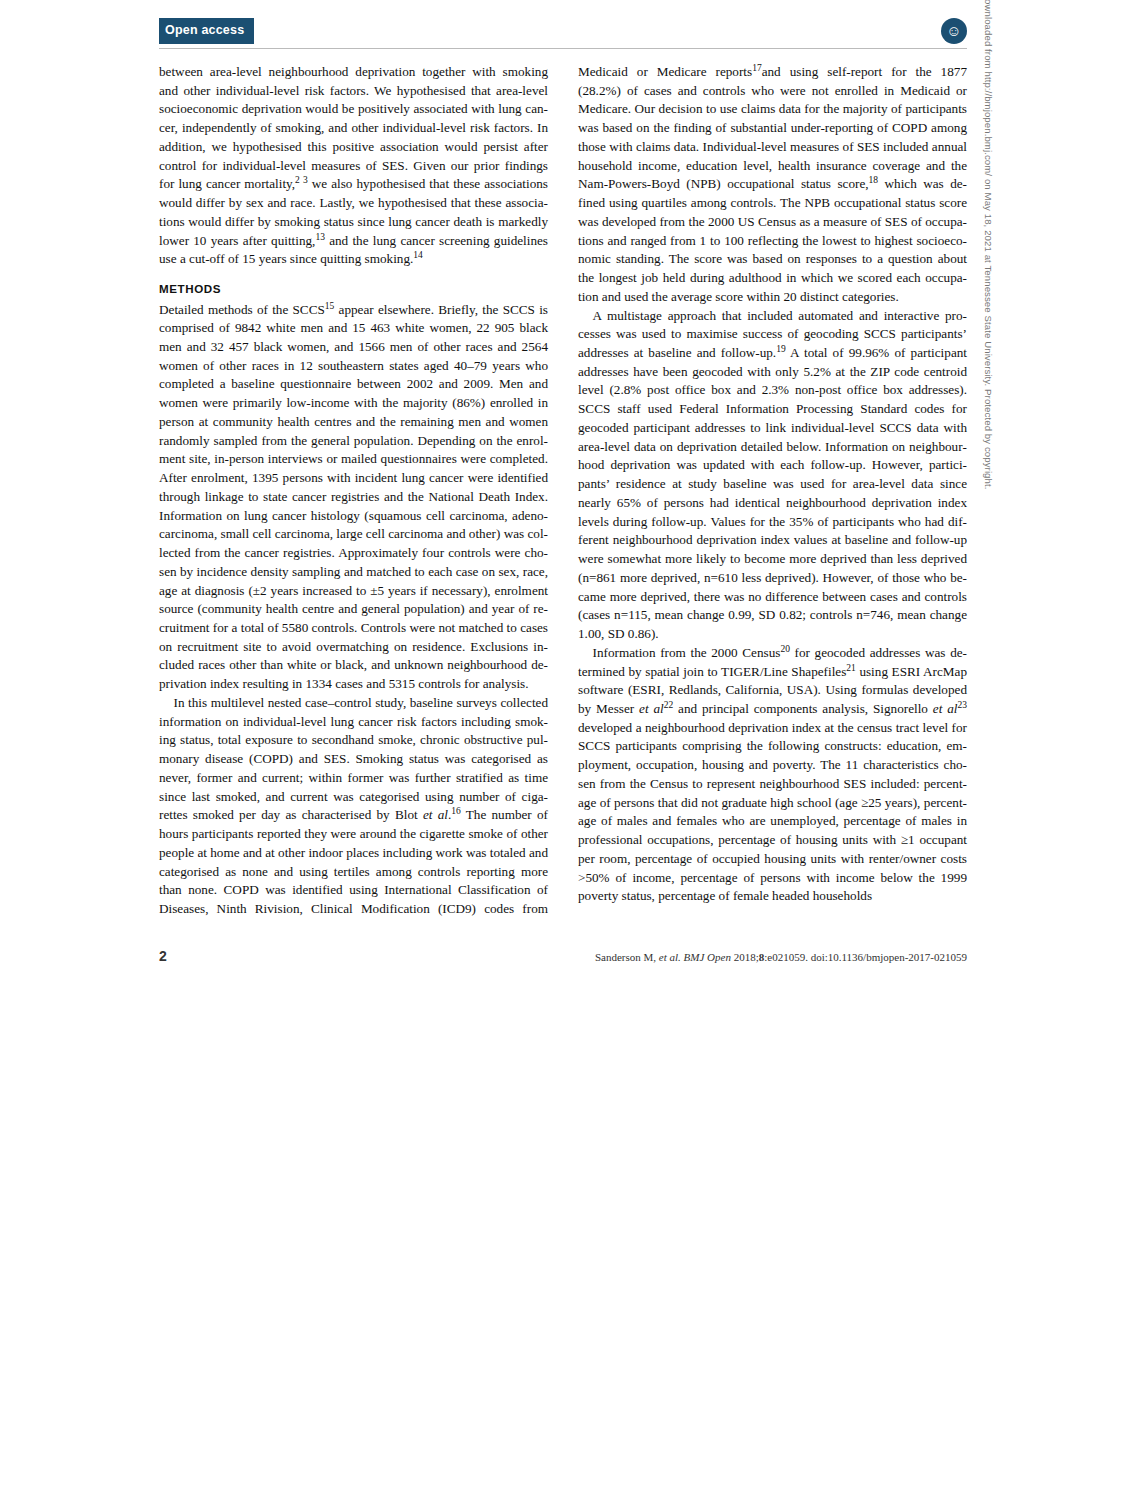BMJ Open: first published as 10.1136/bmjopen-2017-021059 on 10 September 2018. Downloaded from http://bmjopen.bmj.com/ on May 18, 2021 at Tennessee State University. Protected by copyright.
Open access
☺
between area-level neighbourhood deprivation together with smoking and other individual-level risk factors. We hypothesised that area-level socioeconomic deprivation would be positively associated with lung cancer, independently of smoking, and other individual-level risk factors. In addition, we hypothesised this positive association would persist after control for individual-level measures of SES. Given our prior findings for lung cancer mortality,2 3 we also hypothesised that these associations would differ by sex and race. Lastly, we hypothesised that these associations would differ by smoking status since lung cancer death is markedly lower 10 years after quitting,13 and the lung cancer screening guidelines use a cut-off of 15 years since quitting smoking.14
Methods
Detailed methods of the SCCS15 appear elsewhere. Briefly, the SCCS is comprised of 9842 white men and 15 463 white women, 22 905 black men and 32 457 black women, and 1566 men of other races and 2564 women of other races in 12 southeastern states aged 40–79 years who completed a baseline questionnaire between 2002 and 2009. Men and women were primarily low-income with the majority (86%) enrolled in person at community health centres and the remaining men and women randomly sampled from the general population. Depending on the enrolment site, in-person interviews or mailed questionnaires were completed. After enrolment, 1395 persons with incident lung cancer were identified through linkage to state cancer registries and the National Death Index. Information on lung cancer histology (squamous cell carcinoma, adenocarcinoma, small cell carcinoma, large cell carcinoma and other) was collected from the cancer registries. Approximately four controls were chosen by incidence density sampling and matched to each case on sex, race, age at diagnosis (±2 years increased to ±5 years if necessary), enrolment source (community health centre and general population) and year of recruitment for a total of 5580 controls. Controls were not matched to cases on recruitment site to avoid overmatching on residence. Exclusions included races other than white or black, and unknown neighbourhood deprivation index resulting in 1334 cases and 5315 controls for analysis.
In this multilevel nested case–control study, baseline surveys collected information on individual-level lung cancer risk factors including smoking status, total exposure to secondhand smoke, chronic obstructive pulmonary disease (COPD) and SES. Smoking status was categorised as never, former and current; within former was further stratified as time since last smoked, and current was categorised using number of cigarettes smoked per day as characterised by Blot et al.16 The number of hours participants reported they were around the cigarette smoke of other people at home and at other indoor places including work was totaled and categorised as none and using tertiles among controls reporting more than none. COPD was identified using International Classification of Diseases, Ninth Rivision, Clinical Modification (ICD9) codes from Medicaid or Medicare reports17and using self-report for the 1877 (28.2%) of cases and controls who were not enrolled in Medicaid or Medicare. Our decision to use claims data for the majority of participants was based on the finding of substantial under-reporting of COPD among those with claims data. Individual-level measures of SES included annual household income, education level, health insurance coverage and the Nam-Powers-Boyd (NPB) occupational status score,18 which was defined using quartiles among controls. The NPB occupational status score was developed from the 2000 US Census as a measure of SES of occupations and ranged from 1 to 100 reflecting the lowest to highest socioeconomic standing. The score was based on responses to a question about the longest job held during adulthood in which we scored each occupation and used the average score within 20 distinct categories.
A multistage approach that included automated and interactive processes was used to maximise success of geocoding SCCS participants’ addresses at baseline and follow-up.19 A total of 99.96% of participant addresses have been geocoded with only 5.2% at the ZIP code centroid level (2.8% post office box and 2.3% non-post office box addresses). SCCS staff used Federal Information Processing Standard codes for geocoded participant addresses to link individual-level SCCS data with area-level data on deprivation detailed below. Information on neighbourhood deprivation was updated with each follow-up. However, participants’ residence at study baseline was used for area-level data since nearly 65% of persons had identical neighbourhood deprivation index levels during follow-up. Values for the 35% of participants who had different neighbourhood deprivation index values at baseline and follow-up were somewhat more likely to become more deprived than less deprived (n=861 more deprived, n=610 less deprived). However, of those who became more deprived, there was no difference between cases and controls (cases n=115, mean change 0.99, SD 0.82; controls n=746, mean change 1.00, SD 0.86).
Information from the 2000 Census20 for geocoded addresses was determined by spatial join to TIGER/Line Shapefiles21 using ESRI ArcMap software (ESRI, Redlands, California, USA). Using formulas developed by Messer et al22 and principal components analysis, Signorello et al23 developed a neighbourhood deprivation index at the census tract level for SCCS participants comprising the following constructs: education, employment, occupation, housing and poverty. The 11 characteristics chosen from the Census to represent neighbourhood SES included: percentage of persons that did not graduate high school (age ≥25 years), percentage of males and females who are unemployed, percentage of males in professional occupations, percentage of housing units with ≥1 occupant per room, percentage of occupied housing units with renter/owner costs >50% of income, percentage of persons with income below the 1999 poverty status, percentage of female headed households
2 Sanderson M, et al. BMJ Open 2018;8:e021059. doi:10.1136/bmjopen-2017-021059